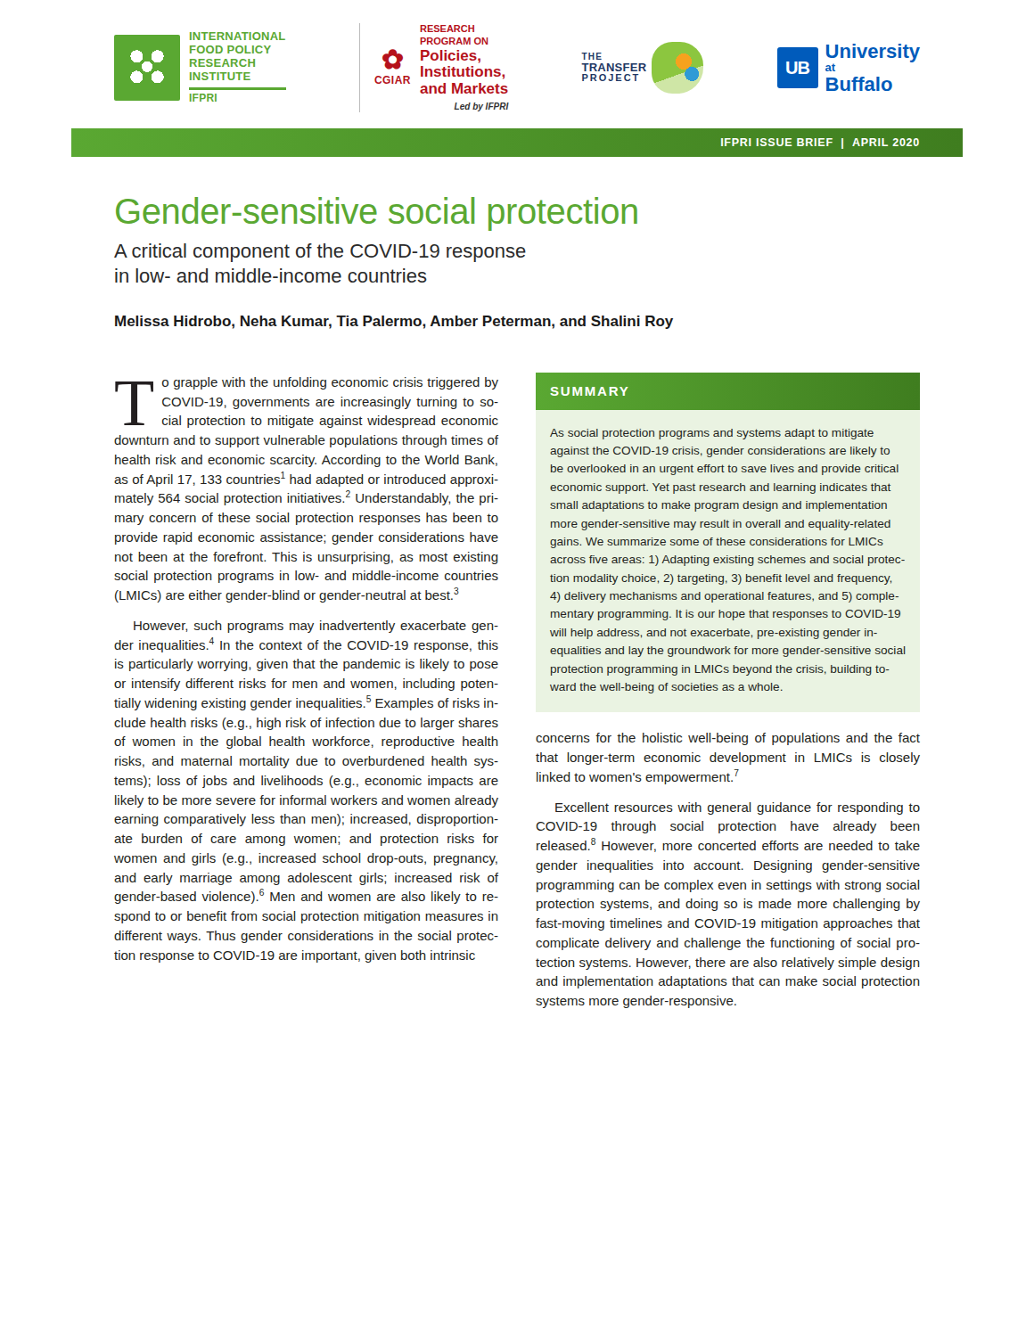International
Food Policy
Research
Institute IFPRI
✿ CGIAR
Research
Program on Policies,
Institutions,
and Markets Led by IFPRI
The Transfer Project
UB
University at Buffalo
IFPRI Issue Brief | April 2020
Gender-sensitive social protection
A critical component of the COVID-19 response
in low- and middle-income countries
Melissa Hidrobo, Neha Kumar, Tia Palermo, Amber Peterman, and Shalini Roy
To grapple with the unfolding economic crisis triggered by COVID-19, governments are increasingly turning to social protection to mitigate against widespread economic downturn and to support vulnerable populations through times of health risk and economic scarcity. According to the World Bank, as of April 17, 133 countries1 had adapted or introduced approximately 564 social protection initiatives.2 Understandably, the primary concern of these social protection responses has been to provide rapid economic assistance; gender considerations have not been at the forefront. This is unsurprising, as most existing social protection programs in low- and middle-income countries (LMICs) are either gender-blind or gender-neutral at best.3
However, such programs may inadvertently exacerbate gender inequalities.4 In the context of the COVID-19 response, this is particularly worrying, given that the pandemic is likely to pose or intensify different risks for men and women, including potentially widening existing gender inequalities.5 Examples of risks include health risks (e.g., high risk of infection due to larger shares of women in the global health workforce, reproductive health risks, and maternal mortality due to overburdened health systems); loss of jobs and livelihoods (e.g., economic impacts are likely to be more severe for informal workers and women already earning comparatively less than men); increased, disproportionate burden of care among women; and protection risks for women and girls (e.g., increased school drop-outs, pregnancy, and early marriage among adolescent girls; increased risk of gender-based violence).6 Men and women are also likely to respond to or benefit from social protection mitigation measures in different ways. Thus gender considerations in the social protection response to COVID-19 are important, given both intrinsic
Summary
As social protection programs and systems adapt to mitigate against the COVID-19 crisis, gender considerations are likely to be overlooked in an urgent effort to save lives and provide critical economic support. Yet past research and learning indicates that small adaptations to make program design and implementation more gender-sensitive may result in overall and equality-related gains. We summarize some of these considerations for LMICs across five areas: 1) Adapting existing schemes and social protection modality choice, 2) targeting, 3) benefit level and frequency, 4) delivery mechanisms and operational features, and 5) complementary programming. It is our hope that responses to COVID-19 will help address, and not exacerbate, pre-existing gender inequalities and lay the groundwork for more gender-sensitive social protection programming in LMICs beyond the crisis, building toward the well-being of societies as a whole.
concerns for the holistic well-being of populations and the fact that longer-term economic development in LMICs is closely linked to women's empowerment.7
Excellent resources with general guidance for responding to COVID-19 through social protection have already been released.8 However, more concerted efforts are needed to take gender inequalities into account. Designing gender-sensitive programming can be complex even in settings with strong social protection systems, and doing so is made more challenging by fast-moving timelines and COVID-19 mitigation approaches that complicate delivery and challenge the functioning of social protection systems. However, there are also relatively simple design and implementation adaptations that can make social protection systems more gender-responsive.